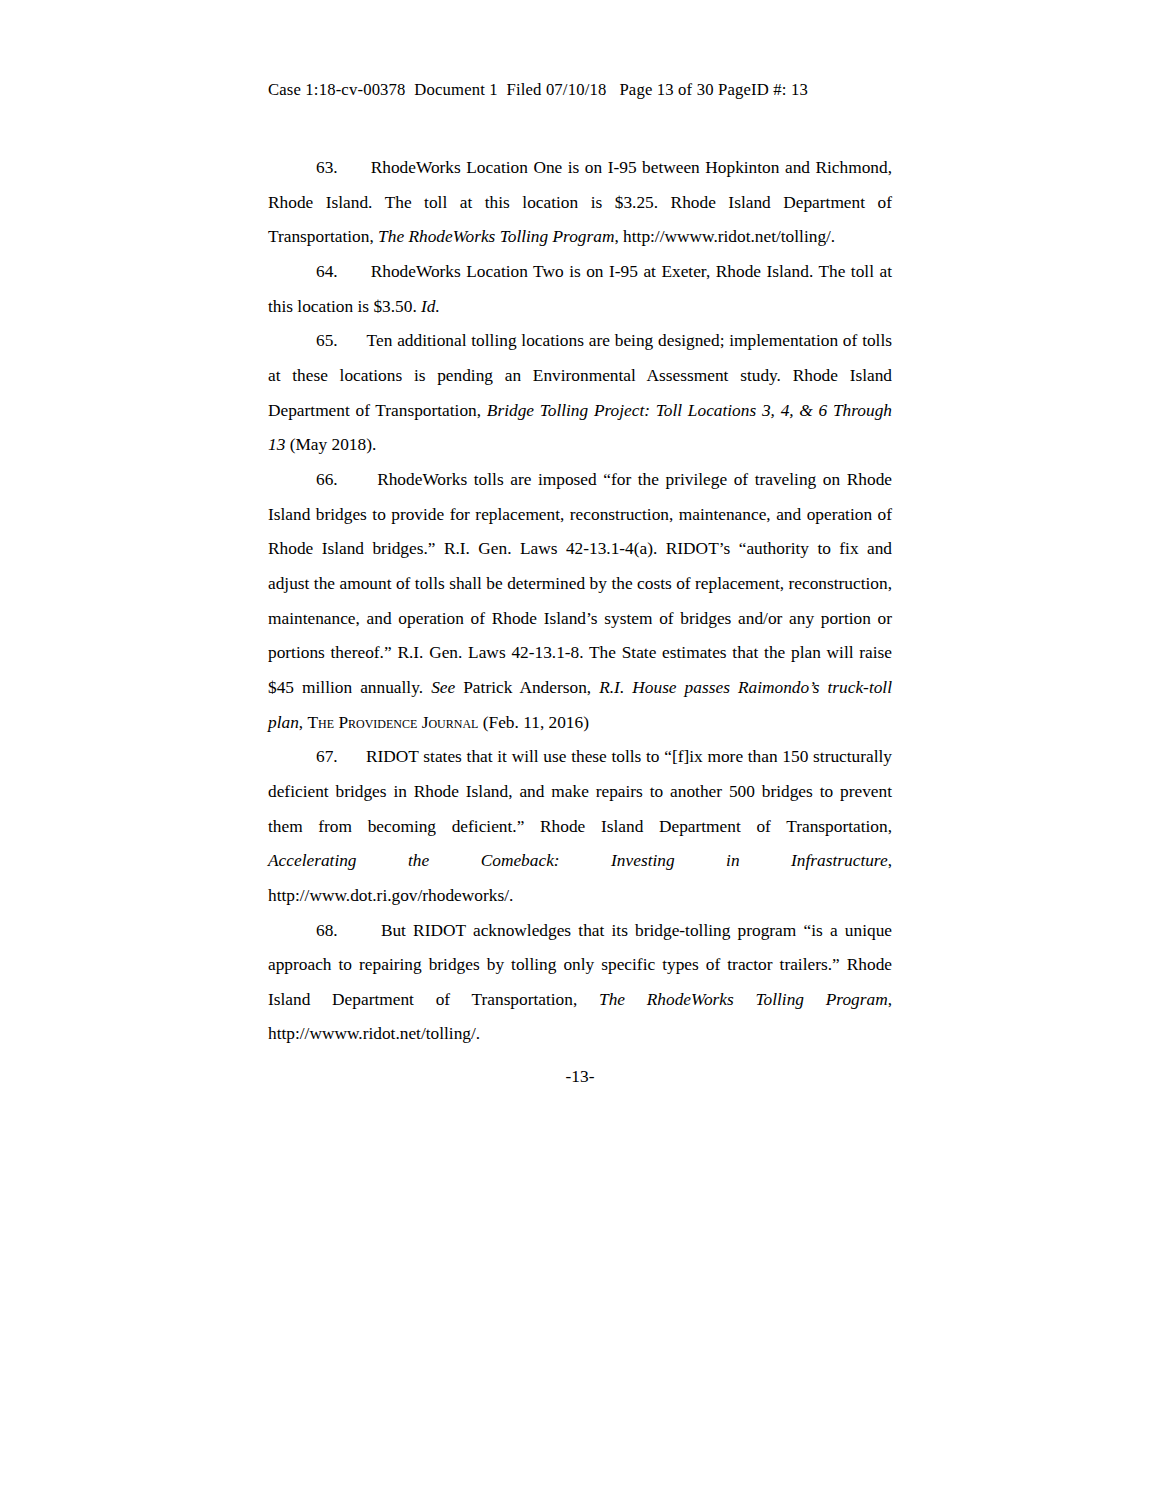Case 1:18-cv-00378 Document 1 Filed 07/10/18 Page 13 of 30 PageID #: 13
63. RhodeWorks Location One is on I-95 between Hopkinton and Richmond, Rhode Island. The toll at this location is $3.25. Rhode Island Department of Transportation, The RhodeWorks Tolling Program, http://wwww.ridot.net/tolling/.
64. RhodeWorks Location Two is on I-95 at Exeter, Rhode Island. The toll at this location is $3.50. Id.
65. Ten additional tolling locations are being designed; implementation of tolls at these locations is pending an Environmental Assessment study. Rhode Island Department of Transportation, Bridge Tolling Project: Toll Locations 3, 4, & 6 Through 13 (May 2018).
66. RhodeWorks tolls are imposed “for the privilege of traveling on Rhode Island bridges to provide for replacement, reconstruction, maintenance, and operation of Rhode Island bridges.” R.I. Gen. Laws 42-13.1-4(a). RIDOT’s “authority to fix and adjust the amount of tolls shall be determined by the costs of replacement, reconstruction, maintenance, and operation of Rhode Island’s system of bridges and/or any portion or portions thereof.” R.I. Gen. Laws 42-13.1-8. The State estimates that the plan will raise $45 million annually. See Patrick Anderson, R.I. House passes Raimondo’s truck-toll plan, The Providence Journal (Feb. 11, 2016)
67. RIDOT states that it will use these tolls to “[f]ix more than 150 structurally deficient bridges in Rhode Island, and make repairs to another 500 bridges to prevent them from becoming deficient.” Rhode Island Department of Transportation, Accelerating the Comeback: Investing in Infrastructure, http://www.dot.ri.gov/rhodeworks/.
68. But RIDOT acknowledges that its bridge-tolling program “is a unique approach to repairing bridges by tolling only specific types of tractor trailers.” Rhode Island Department of Transportation, The RhodeWorks Tolling Program, http://wwww.ridot.net/tolling/.
-13-